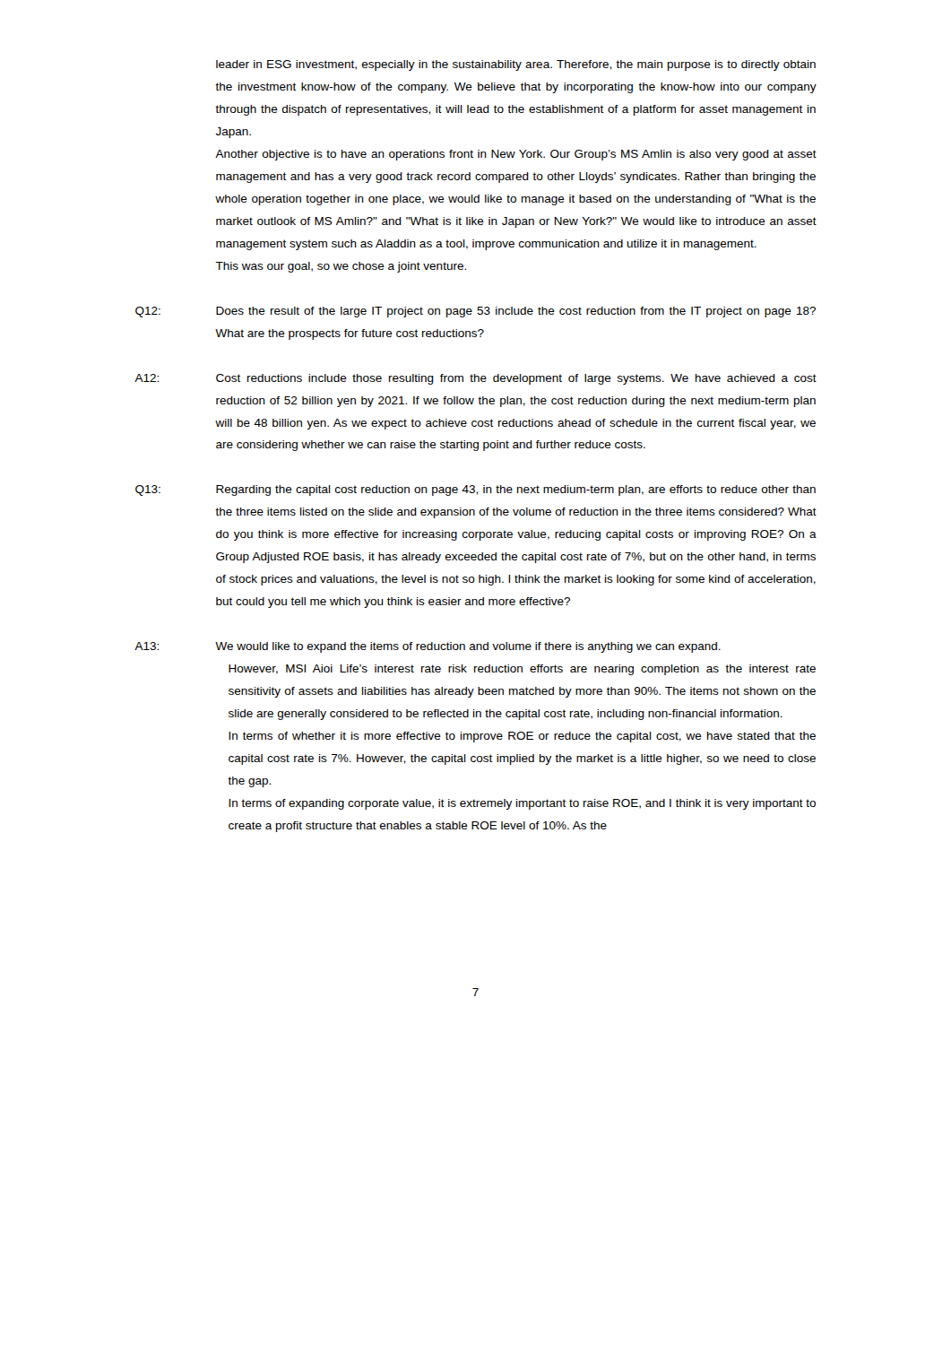leader in ESG investment, especially in the sustainability area. Therefore, the main purpose is to directly obtain the investment know-how of the company. We believe that by incorporating the know-how into our company through the dispatch of representatives, it will lead to the establishment of a platform for asset management in Japan.
Another objective is to have an operations front in New York. Our Group’s MS Amlin is also very good at asset management and has a very good track record compared to other Lloyds’ syndicates. Rather than bringing the whole operation together in one place, we would like to manage it based on the understanding of "What is the market outlook of MS Amlin?" and "What is it like in Japan or New York?" We would like to introduce an asset management system such as Aladdin as a tool, improve communication and utilize it in management.
This was our goal, so we chose a joint venture.
Q12:
Does the result of the large IT project on page 53 include the cost reduction from the IT project on page 18? What are the prospects for future cost reductions?
A12:
Cost reductions include those resulting from the development of large systems. We have achieved a cost reduction of 52 billion yen by 2021. If we follow the plan, the cost reduction during the next medium-term plan will be 48 billion yen. As we expect to achieve cost reductions ahead of schedule in the current fiscal year, we are considering whether we can raise the starting point and further reduce costs.
Q13:
Regarding the capital cost reduction on page 43, in the next medium-term plan, are efforts to reduce other than the three items listed on the slide and expansion of the volume of reduction in the three items considered? What do you think is more effective for increasing corporate value, reducing capital costs or improving ROE? On a Group Adjusted ROE basis, it has already exceeded the capital cost rate of 7%, but on the other hand, in terms of stock prices and valuations, the level is not so high. I think the market is looking for some kind of acceleration, but could you tell me which you think is easier and more effective?
A13:
We would like to expand the items of reduction and volume if there is anything we can expand.
However, MSI Aioi Life’s interest rate risk reduction efforts are nearing completion as the interest rate sensitivity of assets and liabilities has already been matched by more than 90%. The items not shown on the slide are generally considered to be reflected in the capital cost rate, including non-financial information.
In terms of whether it is more effective to improve ROE or reduce the capital cost, we have stated that the capital cost rate is 7%. However, the capital cost implied by the market is a little higher, so we need to close the gap.
In terms of expanding corporate value, it is extremely important to raise ROE, and I think it is very important to create a profit structure that enables a stable ROE level of 10%. As the
7